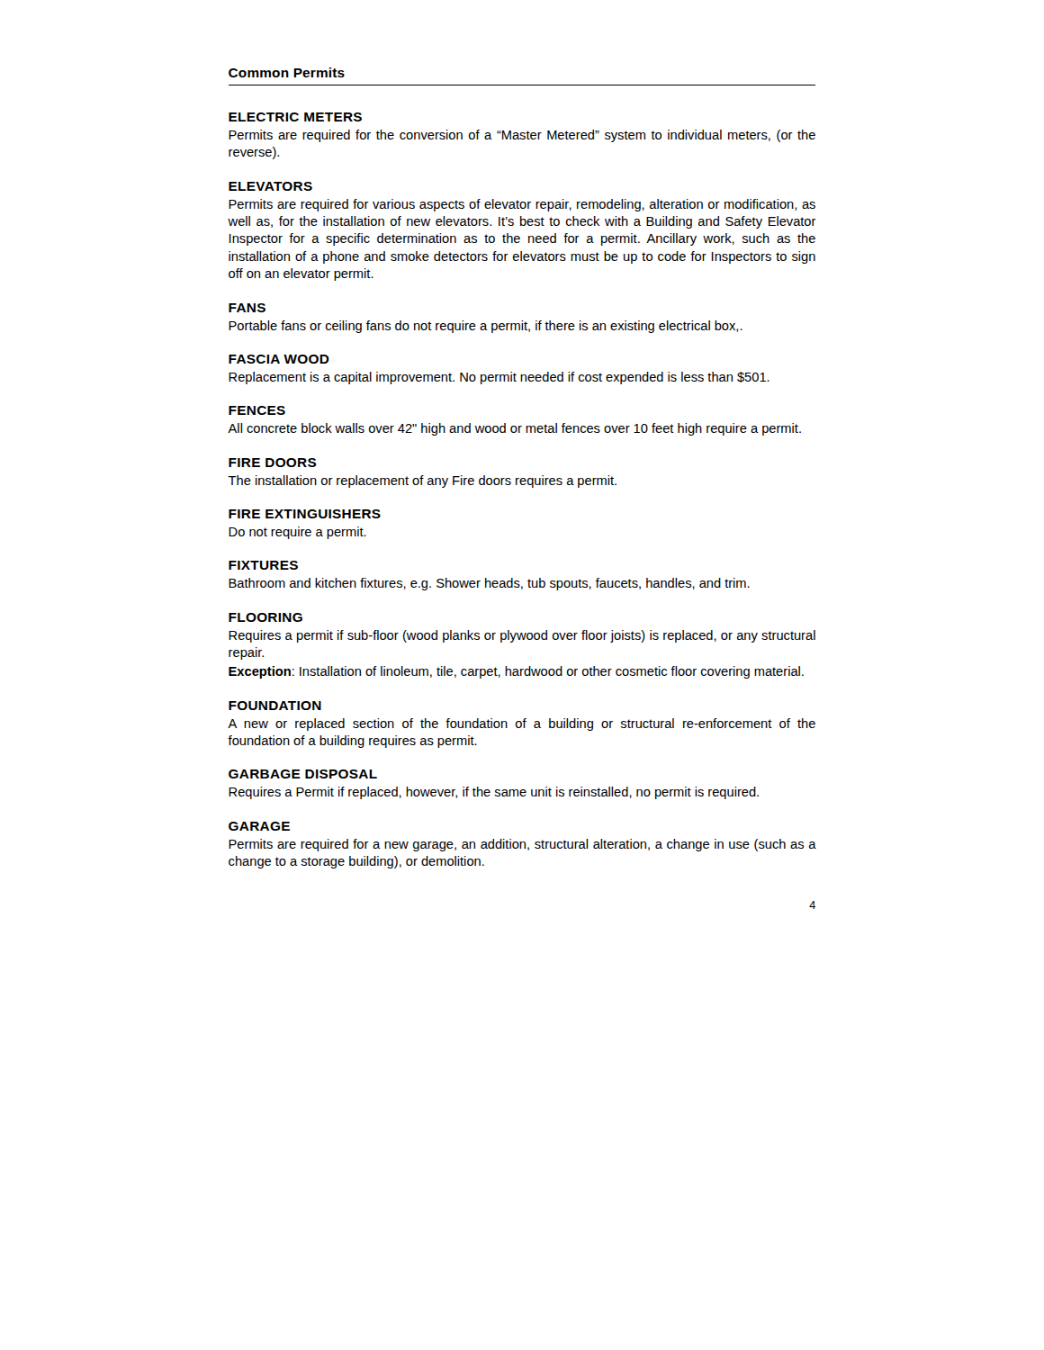Common Permits
ELECTRIC METERS
Permits are required for the conversion of a “Master Metered” system to individual meters, (or the reverse).
ELEVATORS
Permits are required for various aspects of elevator repair, remodeling, alteration or modification, as well as, for the installation of new elevators. It’s best to check with a Building and Safety Elevator Inspector for a specific determination as to the need for a permit. Ancillary work, such as the installation of a phone and smoke detectors for elevators must be up to code for Inspectors to sign off on an elevator permit.
FANS
Portable fans or ceiling fans do not require a permit, if there is an existing electrical box,.
FASCIA WOOD
Replacement is a capital improvement. No permit needed if cost expended is less than $501.
FENCES
All concrete block walls over 42" high and wood or metal fences over 10 feet high require a permit.
FIRE DOORS
The installation or replacement of any Fire doors requires a permit.
FIRE EXTINGUISHERS
Do not require a permit.
FIXTURES
Bathroom and kitchen fixtures, e.g. Shower heads, tub spouts, faucets, handles, and trim.
FLOORING
Requires a permit if sub-floor (wood planks or plywood over floor joists) is replaced, or any structural repair.
Exception: Installation of linoleum, tile, carpet, hardwood or other cosmetic floor covering material.
FOUNDATION
A new or replaced section of the foundation of a building or structural re-enforcement of the foundation of a building requires as permit.
GARBAGE DISPOSAL
Requires a Permit if replaced, however, if the same unit is reinstalled, no permit is required.
GARAGE
Permits are required for a new garage, an addition, structural alteration, a change in use (such as a change to a storage building), or demolition.
4